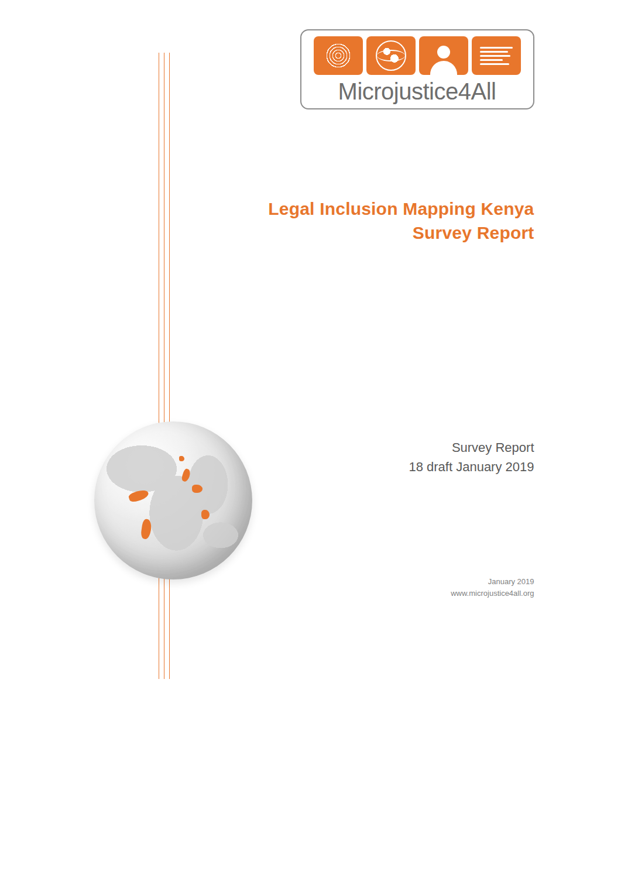Microjustice4All
Legal Inclusion Mapping Kenya
Survey Report
Survey Report
18 draft January 2019
January 2019
www.microjustice4all.org